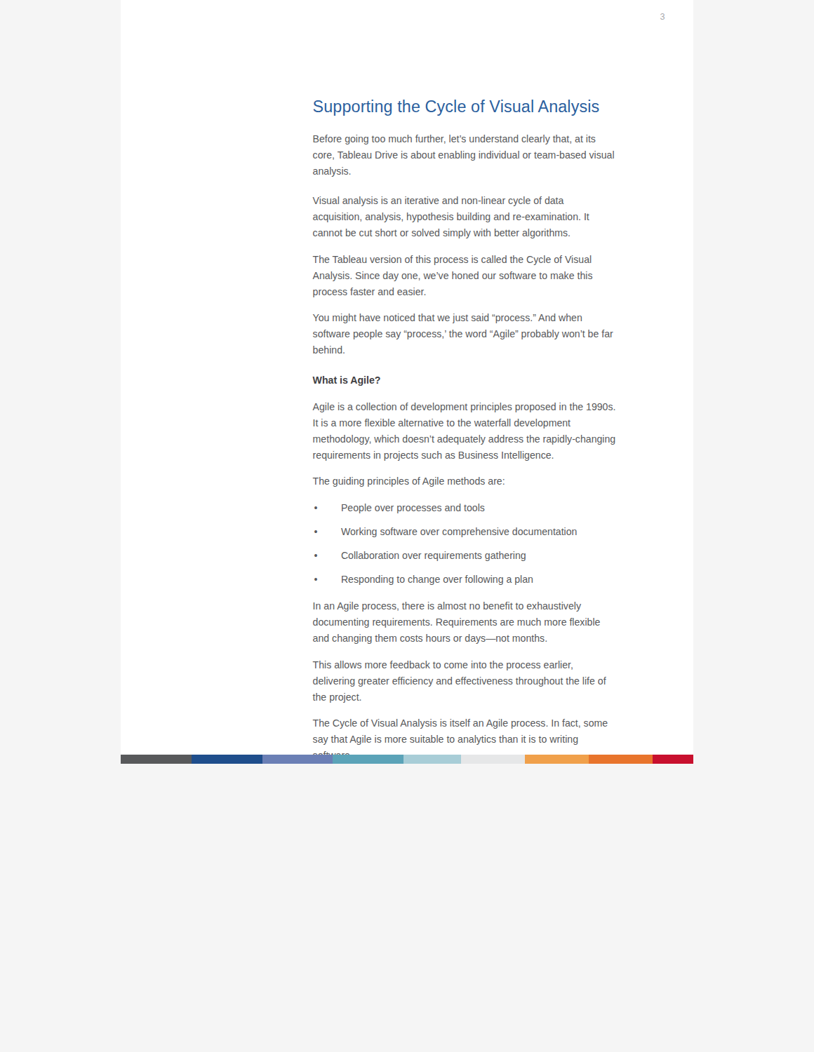3
Supporting the Cycle of Visual Analysis
Before going too much further, let’s understand clearly that, at its core, Tableau Drive is about enabling individual or team-based visual analysis.
Visual analysis is an iterative and non-linear cycle of data acquisition, analysis, hypothesis building and re-examination. It cannot be cut short or solved simply with better algorithms.
The Tableau version of this process is called the Cycle of Visual Analysis. Since day one, we’ve honed our software to make this process faster and easier.
You might have noticed that we just said “process.” And when software people say “process,’ the word “Agile” probably won’t be far behind.
What is Agile?
Agile is a collection of development principles proposed in the 1990s. It is a more flexible alternative to the waterfall development methodology, which doesn’t adequately address the rapidly-changing requirements in projects such as Business Intelligence.
The guiding principles of Agile methods are:
People over processes and tools
Working software over comprehensive documentation
Collaboration over requirements gathering
Responding to change over following a plan
In an Agile process, there is almost no benefit to exhaustively documenting requirements. Requirements are much more flexible and changing them costs hours or days—not months.
This allows more feedback to come into the process earlier, delivering greater efficiency and effectiveness throughout the life of the project.
The Cycle of Visual Analysis is itself an Agile process. In fact, some say that Agile is more suitable to analytics than it is to writing software.